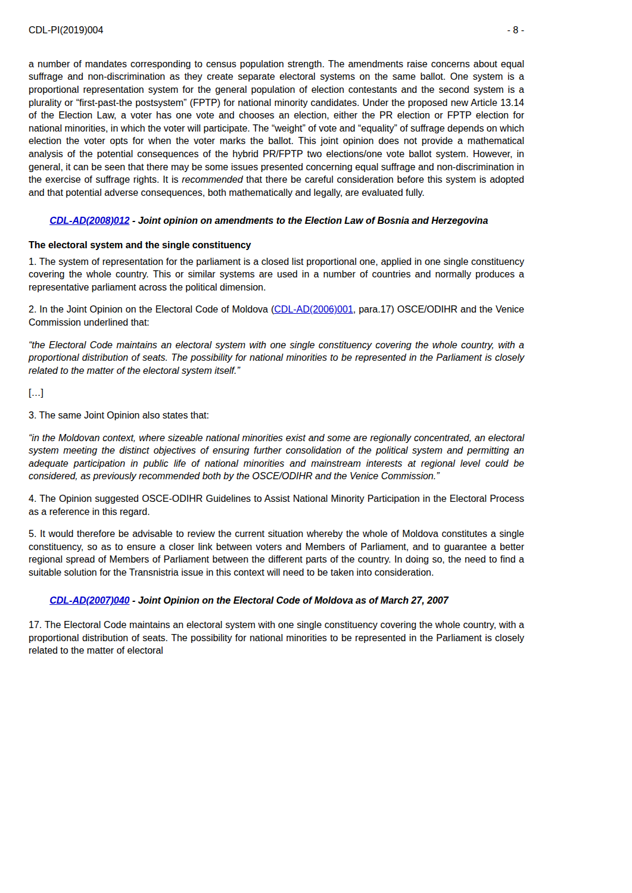CDL-PI(2019)004
- 8 -
a number of mandates corresponding to census population strength. The amendments raise concerns about equal suffrage and non-discrimination as they create separate electoral systems on the same ballot. One system is a proportional representation system for the general population of election contestants and the second system is a plurality or “first-past-the postsystem” (FPTP) for national minority candidates. Under the proposed new Article 13.14 of the Election Law, a voter has one vote and chooses an election, either the PR election or FPTP election for national minorities, in which the voter will participate. The “weight” of vote and “equality” of suffrage depends on which election the voter opts for when the voter marks the ballot. This joint opinion does not provide a mathematical analysis of the potential consequences of the hybrid PR/FPTP two elections/one vote ballot system. However, in general, it can be seen that there may be some issues presented concerning equal suffrage and non-discrimination in the exercise of suffrage rights. It is recommended that there be careful consideration before this system is adopted and that potential adverse consequences, both mathematically and legally, are evaluated fully.
CDL-AD(2008)012 - Joint opinion on amendments to the Election Law of Bosnia and Herzegovina
The electoral system and the single constituency
1. The system of representation for the parliament is a closed list proportional one, applied in one single constituency covering the whole country. This or similar systems are used in a number of countries and normally produces a representative parliament across the political dimension.
2. In the Joint Opinion on the Electoral Code of Moldova (CDL-AD(2006)001, para.17) OSCE/ODIHR and the Venice Commission underlined that:
“the Electoral Code maintains an electoral system with one single constituency covering the whole country, with a proportional distribution of seats. The possibility for national minorities to be represented in the Parliament is closely related to the matter of the electoral system itself.”
[…]
3. The same Joint Opinion also states that:
“in the Moldovan context, where sizeable national minorities exist and some are regionally concentrated, an electoral system meeting the distinct objectives of ensuring further consolidation of the political system and permitting an adequate participation in public life of national minorities and mainstream interests at regional level could be considered, as previously recommended both by the OSCE/ODIHR and the Venice Commission.”
4. The Opinion suggested OSCE-ODIHR Guidelines to Assist National Minority Participation in the Electoral Process as a reference in this regard.
5. It would therefore be advisable to review the current situation whereby the whole of Moldova constitutes a single constituency, so as to ensure a closer link between voters and Members of Parliament, and to guarantee a better regional spread of Members of Parliament between the different parts of the country. In doing so, the need to find a suitable solution for the Transnistria issue in this context will need to be taken into consideration.
CDL-AD(2007)040 - Joint Opinion on the Electoral Code of Moldova as of March 27, 2007
17. The Electoral Code maintains an electoral system with one single constituency covering the whole country, with a proportional distribution of seats. The possibility for national minorities to be represented in the Parliament is closely related to the matter of electoral